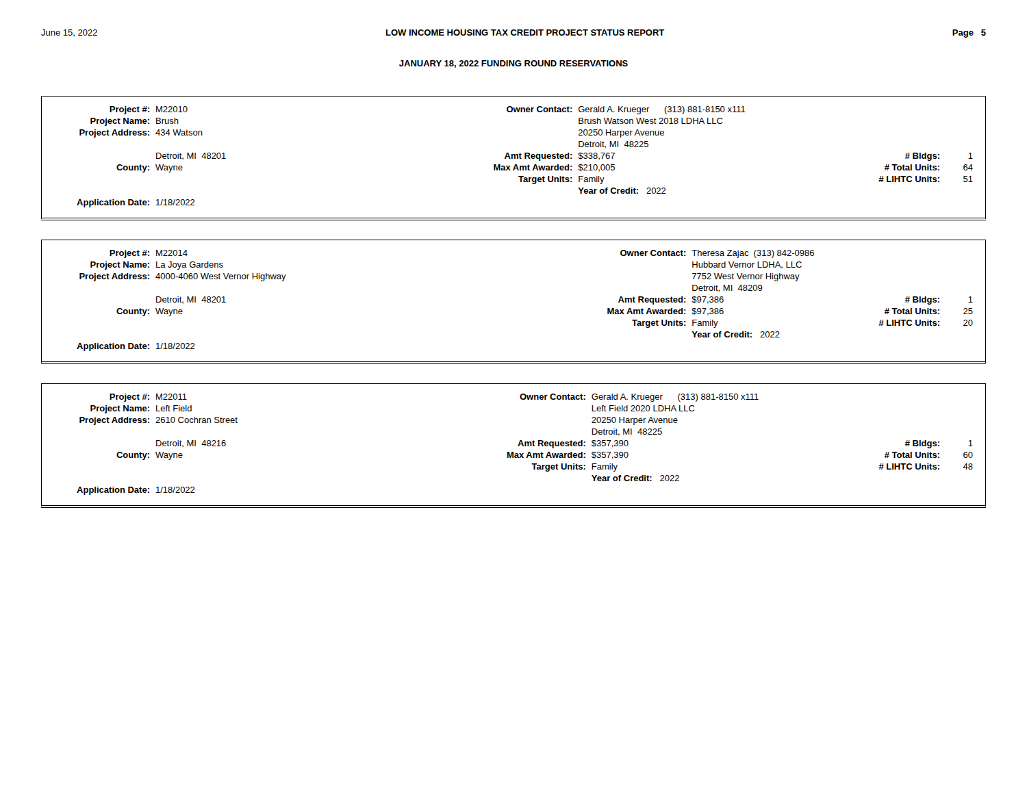June 15, 2022
LOW INCOME HOUSING TAX CREDIT PROJECT STATUS REPORT
Page 5
JANUARY 18, 2022 FUNDING ROUND RESERVATIONS
| Project #: | M22010 | Owner Contact: | Gerald A. Krueger (313) 881-8150 x111 |
| Project Name: | Brush | | Brush Watson West 2018 LDHA LLC |
| Project Address: | 434 Watson | | 20250 Harper Avenue |
| | | | Detroit, MI 48225 |
| | Detroit, MI 48201 | Amt Requested: | $338,767 | # Bldgs: | 1 |
| County: | Wayne | Max Amt Awarded: | $210,005 | # Total Units: | 64 |
| | | Target Units: | Family | # LIHTC Units: | 51 |
| | | | Year of Credit: 2022 |
| Application Date: | 1/18/2022 | | |
| Project #: | M22014 | Owner Contact: | Theresa Zajac (313) 842-0986 |
| Project Name: | La Joya Gardens | | Hubbard Vernor LDHA, LLC |
| Project Address: | 4000-4060 West Vernor Highway | | 7752 West Vernor Highway |
| | | | Detroit, MI 48209 |
| | Detroit, MI 48201 | Amt Requested: | $97,386 | # Bldgs: | 1 |
| County: | Wayne | Max Amt Awarded: | $97,386 | # Total Units: | 25 |
| | | Target Units: | Family | # LIHTC Units: | 20 |
| | | | Year of Credit: 2022 |
| Application Date: | 1/18/2022 | | |
| Project #: | M22011 | Owner Contact: | Gerald A. Krueger (313) 881-8150 x111 |
| Project Name: | Left Field | | Left Field 2020 LDHA LLC |
| Project Address: | 2610 Cochran Street | | 20250 Harper Avenue |
| | | | Detroit, MI 48225 |
| | Detroit, MI 48216 | Amt Requested: | $357,390 | # Bldgs: | 1 |
| County: | Wayne | Max Amt Awarded: | $357,390 | # Total Units: | 60 |
| | | Target Units: | Family | # LIHTC Units: | 48 |
| | | | Year of Credit: 2022 |
| Application Date: | 1/18/2022 | | |